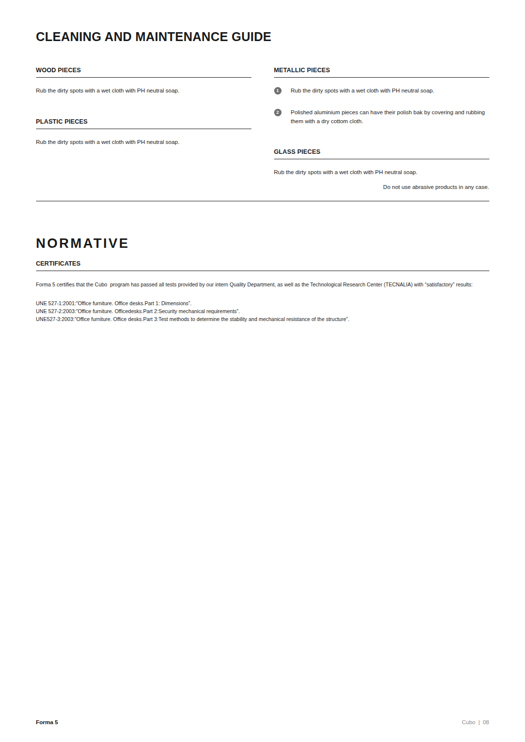CLEANING AND MAINTENANCE GUIDE
WOOD PIECES
Rub the dirty spots with a wet cloth with PH neutral soap.
PLASTIC PIECES
Rub the dirty spots with a wet cloth with PH neutral soap.
METALLIC PIECES
1 Rub the dirty spots with a wet cloth with PH neutral soap.
2 Polished aluminium pieces can have their polish bak by covering and rubbing them with a dry cottom cloth.
GLASS PIECES
Rub the dirty spots with a wet cloth with PH neutral soap.
Do not use abrasive products in any case.
NORMATIVE
CERTIFICATES
Forma 5 certifies that the Cubo program has passed all tests provided by our intern Quality Department, as well as the Technological Research Center (TECNALIA) with “satisfactory” results:
UNE 527-1:2001:”Office furniture. Office desks.Part 1: Dimensions”.
UNE 527-2:2003:”Office furniture. Officedesks.Part 2:Security mechanical requirements”.
UNE527-3:2003:”Office furniture. Office desks.Part 3:Test methods to determine the stability and mechanical resistance of the structure”.
Forma 5
Cubo|08